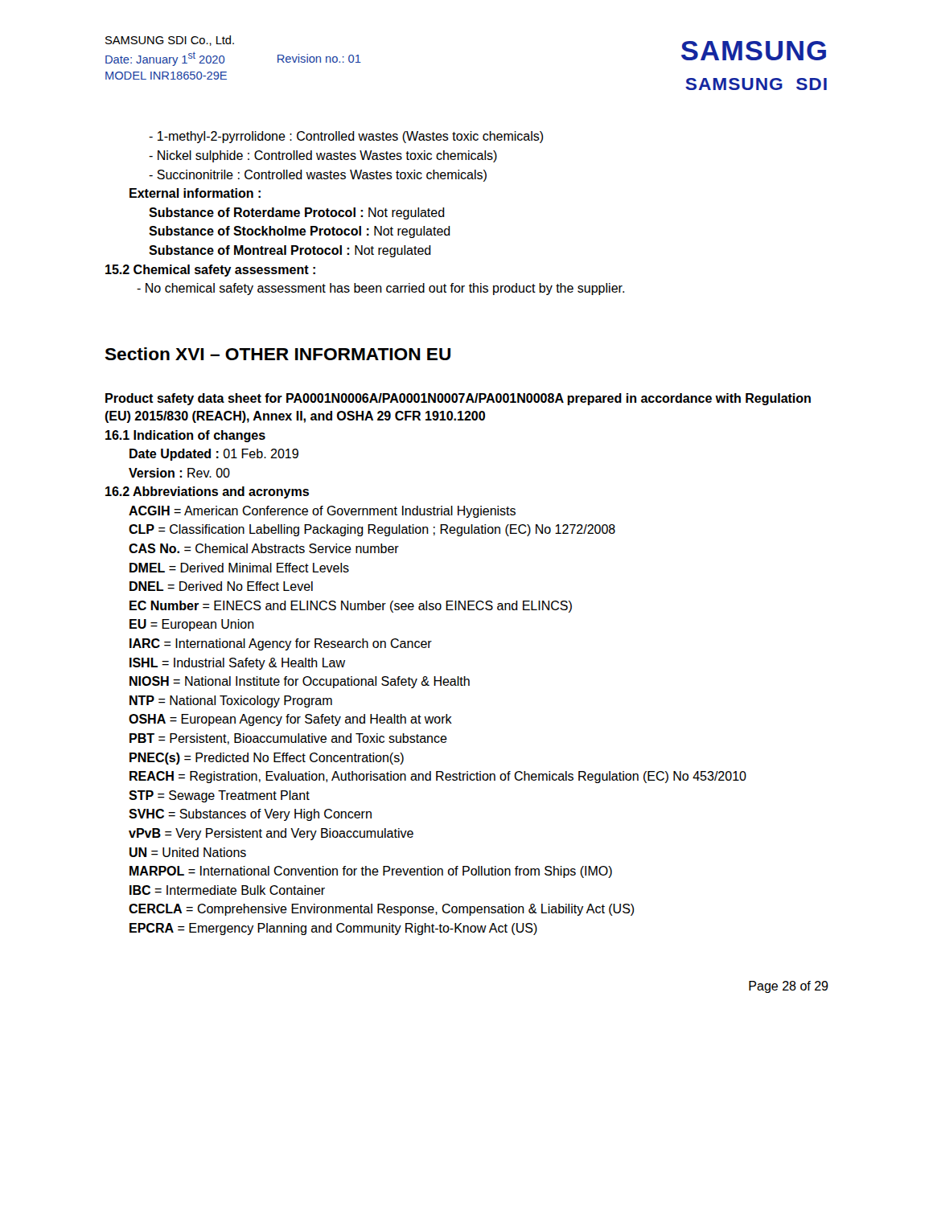SAMSUNG SDI Co., Ltd.
Date: January 1st 2020 Revision no.: 01
MODEL INR18650-29E
SAMSUNG
SAMSUNG SDI
- 1-methyl-2-pyrrolidone : Controlled wastes (Wastes toxic chemicals)
- Nickel sulphide : Controlled wastes Wastes toxic chemicals)
- Succinonitrile : Controlled wastes Wastes toxic chemicals)
External information :
Substance of Roterdame Protocol : Not regulated
Substance of Stockholme Protocol : Not regulated
Substance of Montreal Protocol : Not regulated
15.2 Chemical safety assessment :
- No chemical safety assessment has been carried out for this product by the supplier.
Section XVI – OTHER INFORMATION EU
Product safety data sheet for PA0001N0006A/PA0001N0007A/PA001N0008A prepared in accordance with Regulation (EU) 2015/830 (REACH), Annex II, and OSHA 29 CFR 1910.1200
16.1 Indication of changes
Date Updated : 01 Feb. 2019
Version : Rev. 00
16.2 Abbreviations and acronyms
ACGIH = American Conference of Government Industrial Hygienists
CLP = Classification Labelling Packaging Regulation ; Regulation (EC) No 1272/2008
CAS No. = Chemical Abstracts Service number
DMEL = Derived Minimal Effect Levels
DNEL = Derived No Effect Level
EC Number = EINECS and ELINCS Number (see also EINECS and ELINCS)
EU = European Union
IARC = International Agency for Research on Cancer
ISHL = Industrial Safety & Health Law
NIOSH = National Institute for Occupational Safety & Health
NTP = National Toxicology Program
OSHA = European Agency for Safety and Health at work
PBT = Persistent, Bioaccumulative and Toxic substance
PNEC(s) = Predicted No Effect Concentration(s)
REACH = Registration, Evaluation, Authorisation and Restriction of Chemicals Regulation (EC) No 453/2010
STP = Sewage Treatment Plant
SVHC = Substances of Very High Concern
vPvB = Very Persistent and Very Bioaccumulative
UN = United Nations
MARPOL = International Convention for the Prevention of Pollution from Ships (IMO)
IBC = Intermediate Bulk Container
CERCLA = Comprehensive Environmental Response, Compensation & Liability Act (US)
EPCRA = Emergency Planning and Community Right-to-Know Act (US)
Page 28 of 29